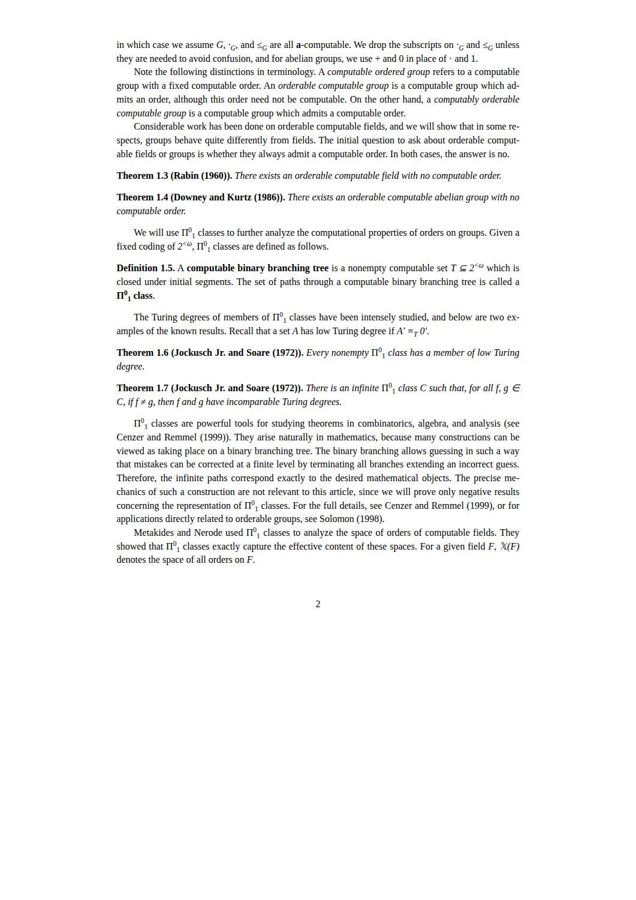in which case we assume G, ·G, and ≤G are all a-computable. We drop the subscripts on ·G and ≤G unless they are needed to avoid confusion, and for abelian groups, we use + and 0 in place of · and 1.
Note the following distinctions in terminology. A computable ordered group refers to a computable group with a fixed computable order. An orderable computable group is a computable group which admits an order, although this order need not be computable. On the other hand, a computably orderable computable group is a computable group which admits a computable order.
Considerable work has been done on orderable computable fields, and we will show that in some respects, groups behave quite differently from fields. The initial question to ask about orderable computable fields or groups is whether they always admit a computable order. In both cases, the answer is no.
Theorem 1.3 (Rabin (1960)). There exists an orderable computable field with no computable order.
Theorem 1.4 (Downey and Kurtz (1986)). There exists an orderable computable abelian group with no computable order.
We will use Π01 classes to further analyze the computational properties of orders on groups. Given a fixed coding of 2<ω, Π01 classes are defined as follows.
Definition 1.5. A computable binary branching tree is a nonempty computable set T ⊆ 2<ω which is closed under initial segments. The set of paths through a computable binary branching tree is called a Π01 class.
The Turing degrees of members of Π01 classes have been intensely studied, and below are two examples of the known results. Recall that a set A has low Turing degree if A′ ≡T 0′.
Theorem 1.6 (Jockusch Jr. and Soare (1972)). Every nonempty Π01 class has a member of low Turing degree.
Theorem 1.7 (Jockusch Jr. and Soare (1972)). There is an infinite Π01 class C such that, for all f, g ∈ C, if f ≠ g, then f and g have incomparable Turing degrees.
Π01 classes are powerful tools for studying theorems in combinatorics, algebra, and analysis (see Cenzer and Remmel (1999)). They arise naturally in mathematics, because many constructions can be viewed as taking place on a binary branching tree. The binary branching allows guessing in such a way that mistakes can be corrected at a finite level by terminating all branches extending an incorrect guess. Therefore, the infinite paths correspond exactly to the desired mathematical objects. The precise mechanics of such a construction are not relevant to this article, since we will prove only negative results concerning the representation of Π01 classes. For the full details, see Cenzer and Remmel (1999), or for applications directly related to orderable groups, see Solomon (1998).
Metakides and Nerode used Π01 classes to analyze the space of orders of computable fields. They showed that Π01 classes exactly capture the effective content of these spaces. For a given field F, 𝕏(F) denotes the space of all orders on F.
2